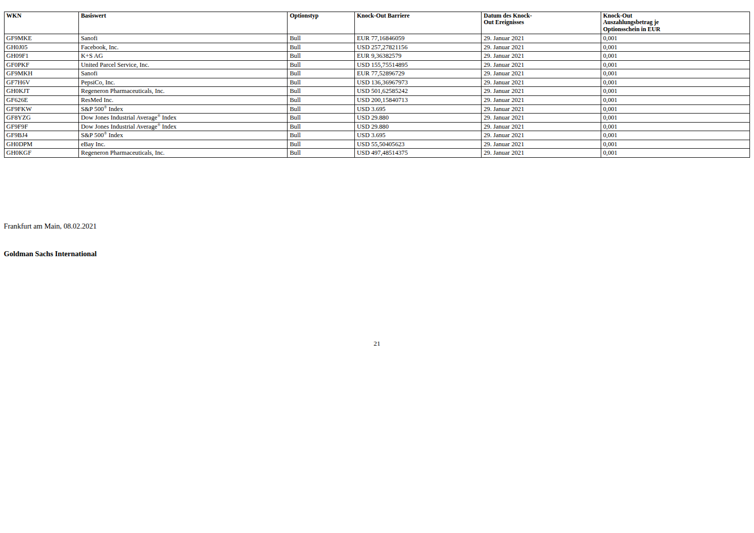| WKN | Basiswert | Optionstyp | Knock-Out Barriere | Datum des Knock- Out Ereignisses | Knock-Out Auszahlungsbetrag je Optionsschein in EUR |
| --- | --- | --- | --- | --- | --- |
| GF9MKE | Sanofi | Bull | EUR 77,16846059 | 29. Januar 2021 | 0,001 |
| GH0J05 | Facebook, Inc. | Bull | USD 257,27821156 | 29. Januar 2021 | 0,001 |
| GH09F1 | K+S AG | Bull | EUR 9,36382579 | 29. Januar 2021 | 0,001 |
| GF0PKF | United Parcel Service, Inc. | Bull | USD 155,75514895 | 29. Januar 2021 | 0,001 |
| GF9MKH | Sanofi | Bull | EUR 77,52896729 | 29. Januar 2021 | 0,001 |
| GF7H6V | PepsiCo, Inc. | Bull | USD 136,36967973 | 29. Januar 2021 | 0,001 |
| GH0KJT | Regeneron Pharmaceuticals, Inc. | Bull | USD 501,62585242 | 29. Januar 2021 | 0,001 |
| GF626E | ResMed Inc. | Bull | USD 200,15840713 | 29. Januar 2021 | 0,001 |
| GF9FKW | S&P 500 ® Index | Bull | USD 3.695 | 29. Januar 2021 | 0,001 |
| GF8YZG | Dow Jones Industrial Average ® Index | Bull | USD 29.880 | 29. Januar 2021 | 0,001 |
| GF9F9F | Dow Jones Industrial Average ® Index | Bull | USD 29.880 | 29. Januar 2021 | 0,001 |
| GF9BJ4 | S&P 500 ® Index | Bull | USD 3.695 | 29. Januar 2021 | 0,001 |
| GH0DPM | eBay Inc. | Bull | USD 55,50405623 | 29. Januar 2021 | 0,001 |
| GH0KGF | Regeneron Pharmaceuticals, Inc. | Bull | USD 497,48514375 | 29. Januar 2021 | 0,001 |
Frankfurt am Main, 08.02.2021
Goldman Sachs International
21